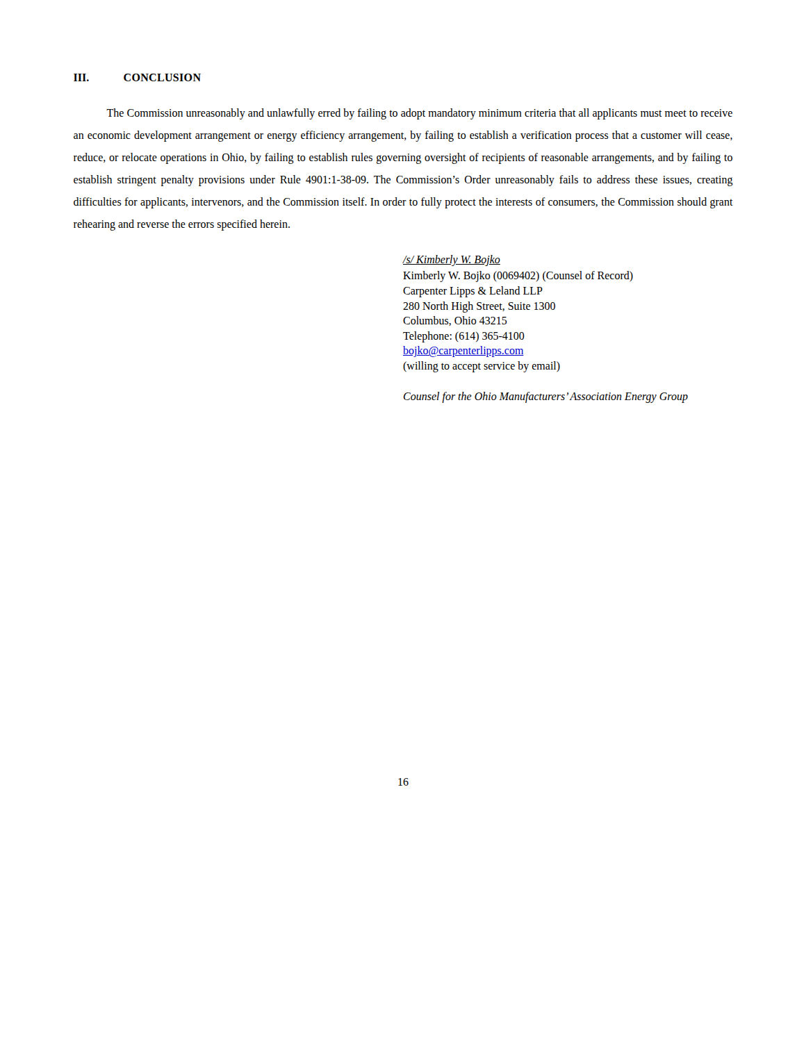III. CONCLUSION
The Commission unreasonably and unlawfully erred by failing to adopt mandatory minimum criteria that all applicants must meet to receive an economic development arrangement or energy efficiency arrangement, by failing to establish a verification process that a customer will cease, reduce, or relocate operations in Ohio, by failing to establish rules governing oversight of recipients of reasonable arrangements, and by failing to establish stringent penalty provisions under Rule 4901:1-38-09. The Commission’s Order unreasonably fails to address these issues, creating difficulties for applicants, intervenors, and the Commission itself. In order to fully protect the interests of consumers, the Commission should grant rehearing and reverse the errors specified herein.
/s/ Kimberly W. Bojko
Kimberly W. Bojko (0069402) (Counsel of Record)
Carpenter Lipps & Leland LLP
280 North High Street, Suite 1300
Columbus, Ohio 43215
Telephone: (614) 365-4100
bojko@carpenterlipps.com
(willing to accept service by email)
Counsel for the Ohio Manufacturers’ Association Energy Group
16